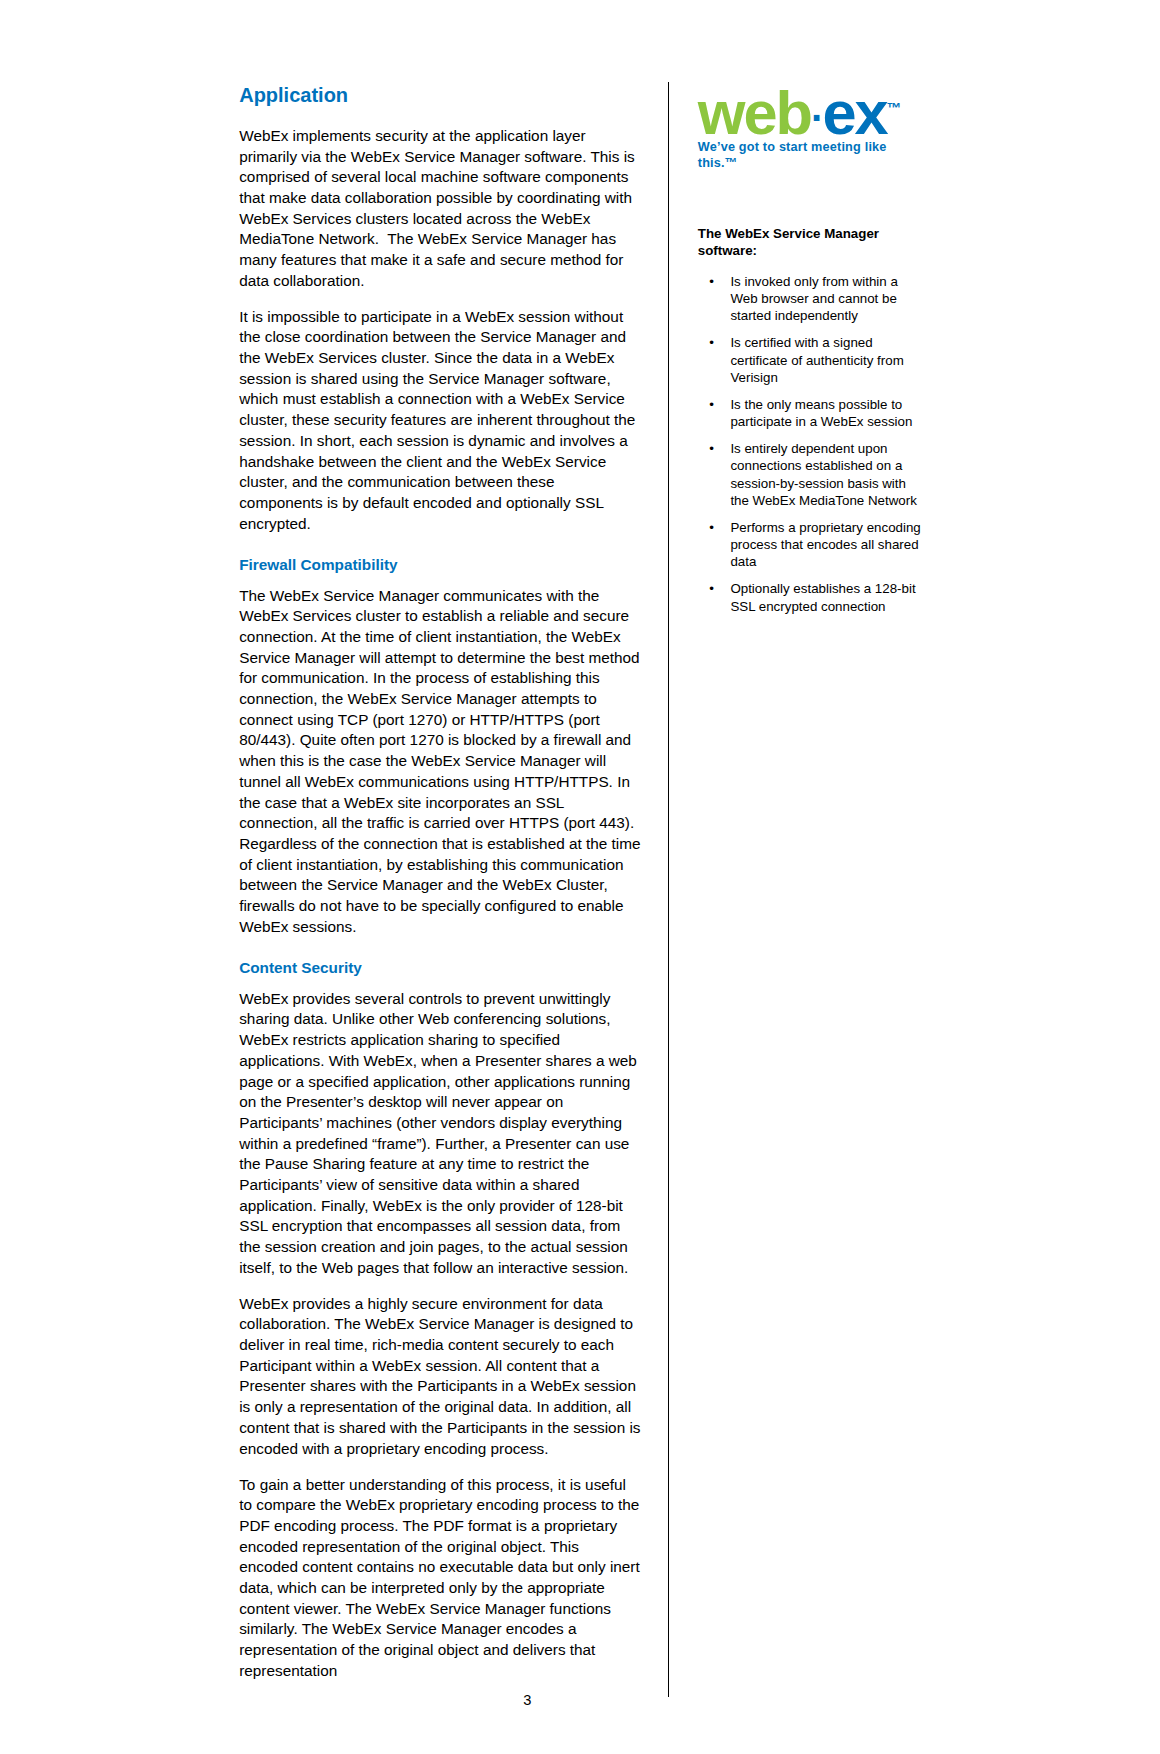Application
WebEx implements security at the application layer primarily via the WebEx Service Manager software. This is comprised of several local machine software components that make data collaboration possible by coordinating with WebEx Services clusters located across the WebEx MediaTone Network. The WebEx Service Manager has many features that make it a safe and secure method for data collaboration.
It is impossible to participate in a WebEx session without the close coordination between the Service Manager and the WebEx Services cluster. Since the data in a WebEx session is shared using the Service Manager software, which must establish a connection with a WebEx Service cluster, these security features are inherent throughout the session. In short, each session is dynamic and involves a handshake between the client and the WebEx Service cluster, and the communication between these components is by default encoded and optionally SSL encrypted.
Firewall Compatibility
The WebEx Service Manager communicates with the WebEx Services cluster to establish a reliable and secure connection. At the time of client instantiation, the WebEx Service Manager will attempt to determine the best method for communication. In the process of establishing this connection, the WebEx Service Manager attempts to connect using TCP (port 1270) or HTTP/HTTPS (port 80/443). Quite often port 1270 is blocked by a firewall and when this is the case the WebEx Service Manager will tunnel all WebEx communications using HTTP/HTTPS. In the case that a WebEx site incorporates an SSL connection, all the traffic is carried over HTTPS (port 443). Regardless of the connection that is established at the time of client instantiation, by establishing this communication between the Service Manager and the WebEx Cluster, firewalls do not have to be specially configured to enable WebEx sessions.
Content Security
WebEx provides several controls to prevent unwittingly sharing data. Unlike other Web conferencing solutions, WebEx restricts application sharing to specified applications. With WebEx, when a Presenter shares a web page or a specified application, other applications running on the Presenter’s desktop will never appear on Participants’ machines (other vendors display everything within a predefined “frame”). Further, a Presenter can use the Pause Sharing feature at any time to restrict the Participants’ view of sensitive data within a shared application. Finally, WebEx is the only provider of 128-bit SSL encryption that encompasses all session data, from the session creation and join pages, to the actual session itself, to the Web pages that follow an interactive session.
WebEx provides a highly secure environment for data collaboration. The WebEx Service Manager is designed to deliver in real time, rich-media content securely to each Participant within a WebEx session. All content that a Presenter shares with the Participants in a WebEx session is only a representation of the original data. In addition, all content that is shared with the Participants in the session is encoded with a proprietary encoding process.
To gain a better understanding of this process, it is useful to compare the WebEx proprietary encoding process to the PDF encoding process. The PDF format is a proprietary encoded representation of the original object. This encoded content contains no executable data but only inert data, which can be interpreted only by the appropriate content viewer. The WebEx Service Manager functions similarly. The WebEx Service Manager encodes a representation of the original object and delivers that representation
web·ex™
We’ve got to start meeting like this.™
The WebEx Service Manager software:
Is invoked only from within a Web browser and cannot be started independently
Is certified with a signed certificate of authenticity from Verisign
Is the only means possible to participate in a WebEx session
Is entirely dependent upon connections established on a session-by-session basis with the WebEx MediaTone Network
Performs a proprietary encoding process that encodes all shared data
Optionally establishes a 128-bit SSL encrypted connection
3